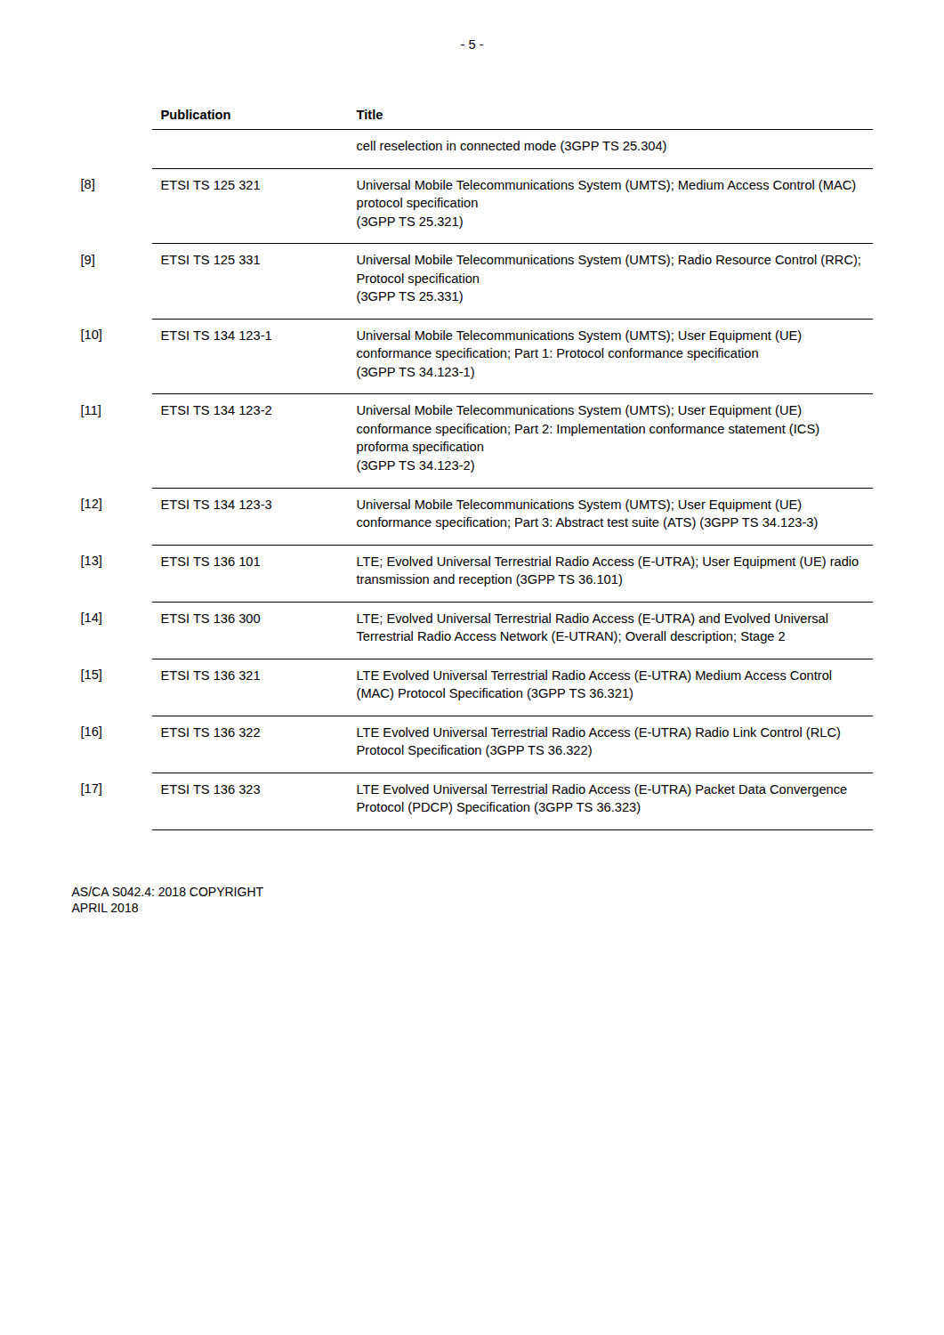- 5 -
| | Publication | Title |
| --- | --- | --- |
| | | cell reselection in connected mode (3GPP TS 25.304) |
| [8] | ETSI TS 125 321 | Universal Mobile Telecommunications System (UMTS); Medium Access Control (MAC) protocol specification (3GPP TS 25.321) |
| [9] | ETSI TS 125 331 | Universal Mobile Telecommunications System (UMTS); Radio Resource Control (RRC); Protocol specification (3GPP TS 25.331) |
| [10] | ETSI TS 134 123-1 | Universal Mobile Telecommunications System (UMTS); User Equipment (UE) conformance specification; Part 1: Protocol conformance specification (3GPP TS 34.123-1) |
| [11] | ETSI TS 134 123-2 | Universal Mobile Telecommunications System (UMTS); User Equipment (UE) conformance specification; Part 2: Implementation conformance statement (ICS) proforma specification (3GPP TS 34.123-2) |
| [12] | ETSI TS 134 123-3 | Universal Mobile Telecommunications System (UMTS); User Equipment (UE) conformance specification; Part 3: Abstract test suite (ATS) (3GPP TS 34.123-3) |
| [13] | ETSI TS 136 101 | LTE; Evolved Universal Terrestrial Radio Access (E-UTRA); User Equipment (UE) radio transmission and reception (3GPP TS 36.101) |
| [14] | ETSI TS 136 300 | LTE; Evolved Universal Terrestrial Radio Access (E-UTRA) and Evolved Universal Terrestrial Radio Access Network (E-UTRAN); Overall description; Stage 2 |
| [15] | ETSI TS 136 321 | LTE Evolved Universal Terrestrial Radio Access (E-UTRA) Medium Access Control (MAC) Protocol Specification (3GPP TS 36.321) |
| [16] | ETSI TS 136 322 | LTE Evolved Universal Terrestrial Radio Access (E-UTRA) Radio Link Control (RLC) Protocol Specification (3GPP TS 36.322) |
| [17] | ETSI TS 136 323 | LTE Evolved Universal Terrestrial Radio Access (E-UTRA) Packet Data Convergence Protocol (PDCP) Specification (3GPP TS 36.323) |
AS/CA S042.4: 2018 COPYRIGHT
APRIL 2018